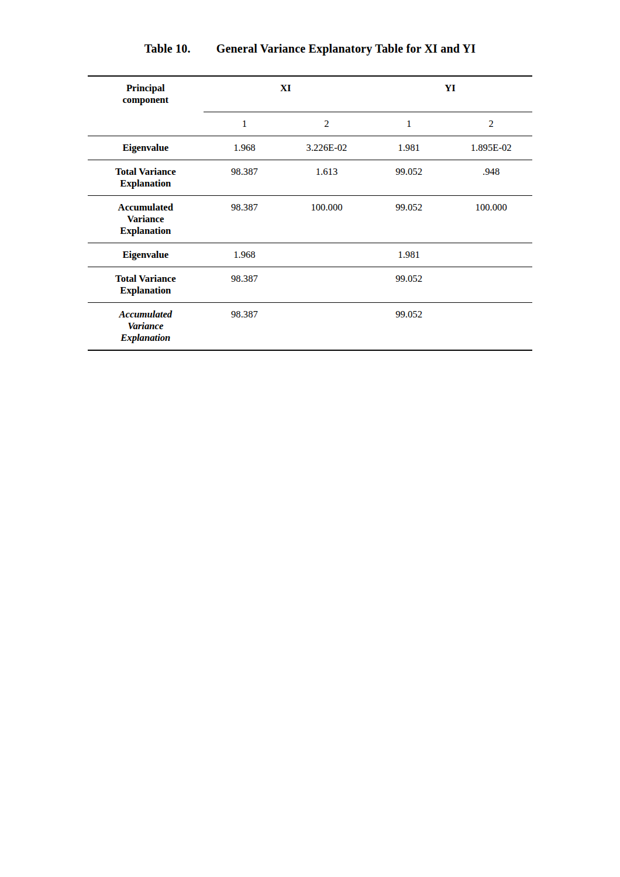Table 10. General Variance Explanatory Table for XI and YI
| Principal component | XI | YI |
| --- | --- | --- |
| | 1 | 2 | 1 | 2 |
| Eigenvalue | 1.968 | 3.226E-02 | 1.981 | 1.895E-02 |
| Total Variance Explanation | 98.387 | 1.613 | 99.052 | .948 |
| Accumulated Variance Explanation | 98.387 | 100.000 | 99.052 | 100.000 |
| Eigenvalue | 1.968 | | 1.981 | |
| Total Variance Explanation | 98.387 | | 99.052 | |
| Accumulated Variance Explanation | 98.387 | | 99.052 | |